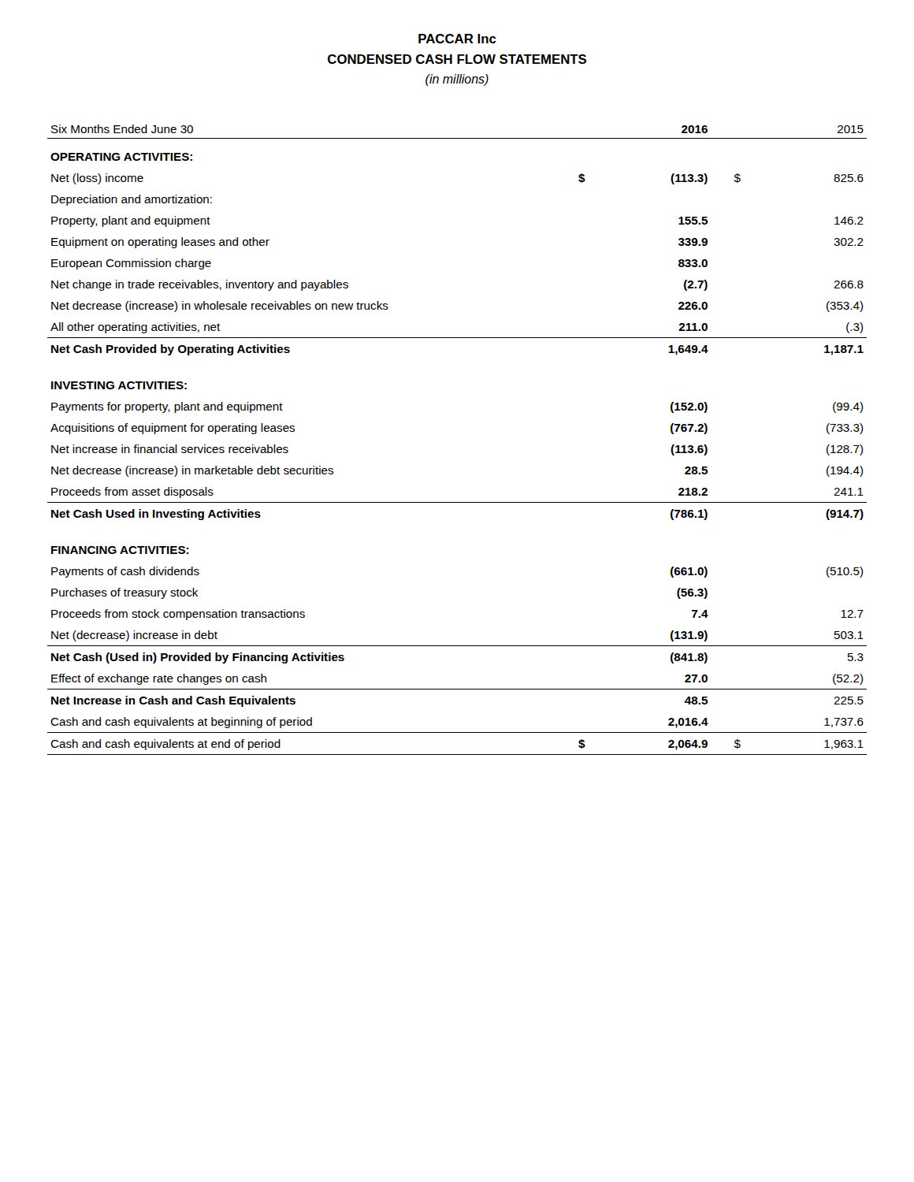PACCAR Inc
CONDENSED CASH FLOW STATEMENTS
(in millions)
| Six Months Ended June 30 | | 2016 | | 2015 |
| OPERATING ACTIVITIES: | | | | |
| Net (loss) income | $ | (113.3) | $ | 825.6 |
| Depreciation and amortization: | | | | |
| Property, plant and equipment | | 155.5 | | 146.2 |
| Equipment on operating leases and other | | 339.9 | | 302.2 |
| European Commission charge | | 833.0 | | |
| Net change in trade receivables, inventory and payables | | (2.7) | | 266.8 |
| Net decrease (increase) in wholesale receivables on new trucks | | 226.0 | | (353.4) |
| All other operating activities, net | | 211.0 | | (.3) |
| Net Cash Provided by Operating Activities | | 1,649.4 | | 1,187.1 |
| INVESTING ACTIVITIES: | | | | |
| Payments for property, plant and equipment | | (152.0) | | (99.4) |
| Acquisitions of equipment for operating leases | | (767.2) | | (733.3) |
| Net increase in financial services receivables | | (113.6) | | (128.7) |
| Net decrease (increase) in marketable debt securities | | 28.5 | | (194.4) |
| Proceeds from asset disposals | | 218.2 | | 241.1 |
| Net Cash Used in Investing Activities | | (786.1) | | (914.7) |
| FINANCING ACTIVITIES: | | | | |
| Payments of cash dividends | | (661.0) | | (510.5) |
| Purchases of treasury stock | | (56.3) | | |
| Proceeds from stock compensation transactions | | 7.4 | | 12.7 |
| Net (decrease) increase in debt | | (131.9) | | 503.1 |
| Net Cash (Used in) Provided by Financing Activities | | (841.8) | | 5.3 |
| Effect of exchange rate changes on cash | | 27.0 | | (52.2) |
| Net Increase in Cash and Cash Equivalents | | 48.5 | | 225.5 |
| Cash and cash equivalents at beginning of period | | 2,016.4 | | 1,737.6 |
| Cash and cash equivalents at end of period | $ | 2,064.9 | $ | 1,963.1 |